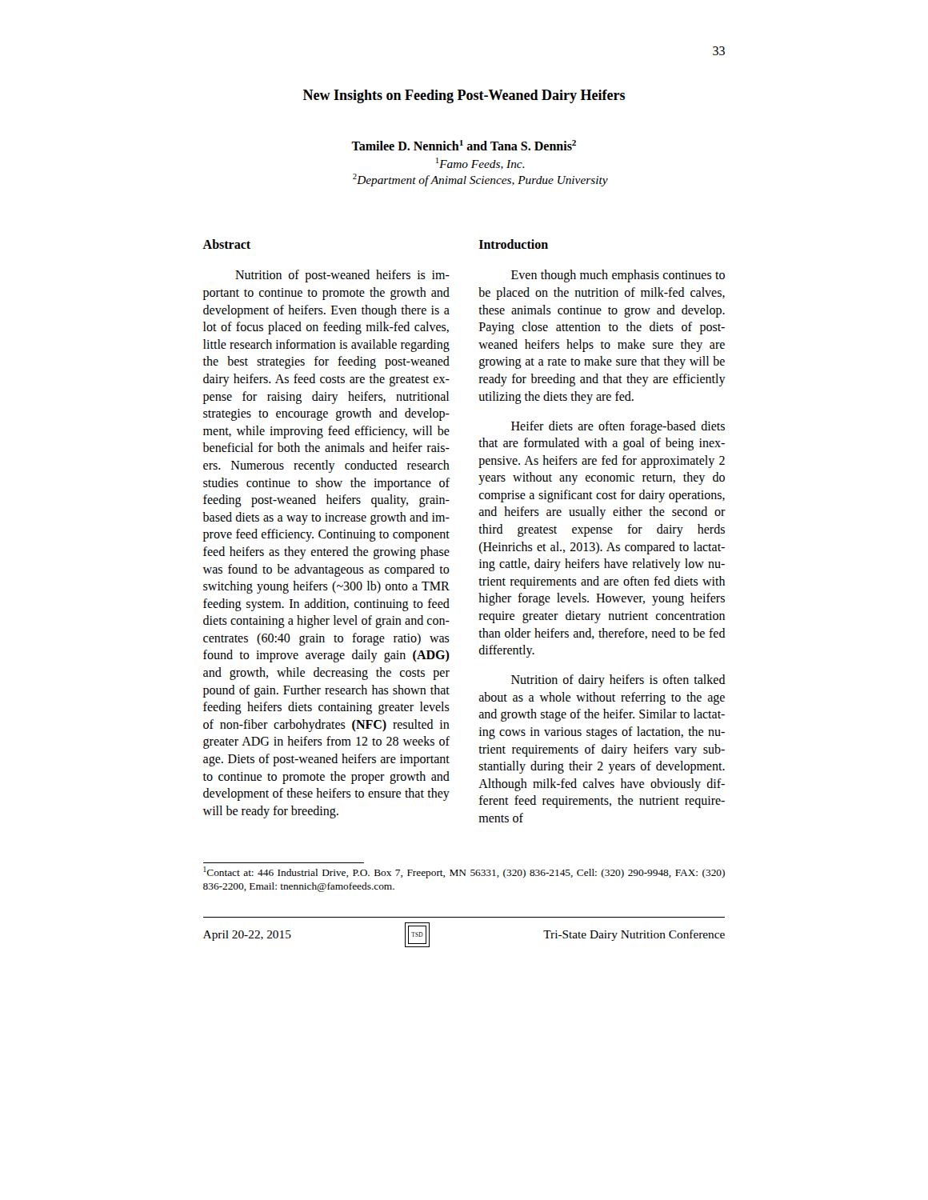33
New Insights on Feeding Post-Weaned Dairy Heifers
Tamilee D. Nennich1 and Tana S. Dennis2
1Famo Feeds, Inc.
2Department of Animal Sciences, Purdue University
Abstract
Nutrition of post-weaned heifers is important to continue to promote the growth and development of heifers. Even though there is a lot of focus placed on feeding milk-fed calves, little research information is available regarding the best strategies for feeding post-weaned dairy heifers. As feed costs are the greatest expense for raising dairy heifers, nutritional strategies to encourage growth and development, while improving feed efficiency, will be beneficial for both the animals and heifer raisers. Numerous recently conducted research studies continue to show the importance of feeding post-weaned heifers quality, grain-based diets as a way to increase growth and improve feed efficiency. Continuing to component feed heifers as they entered the growing phase was found to be advantageous as compared to switching young heifers (~300 lb) onto a TMR feeding system. In addition, continuing to feed diets containing a higher level of grain and concentrates (60:40 grain to forage ratio) was found to improve average daily gain (ADG) and growth, while decreasing the costs per pound of gain. Further research has shown that feeding heifers diets containing greater levels of non-fiber carbohydrates (NFC) resulted in greater ADG in heifers from 12 to 28 weeks of age. Diets of post-weaned heifers are important to continue to promote the proper growth and development of these heifers to ensure that they will be ready for breeding.
Introduction
Even though much emphasis continues to be placed on the nutrition of milk-fed calves, these animals continue to grow and develop. Paying close attention to the diets of post-weaned heifers helps to make sure they are growing at a rate to make sure that they will be ready for breeding and that they are efficiently utilizing the diets they are fed.
Heifer diets are often forage-based diets that are formulated with a goal of being inexpensive. As heifers are fed for approximately 2 years without any economic return, they do comprise a significant cost for dairy operations, and heifers are usually either the second or third greatest expense for dairy herds (Heinrichs et al., 2013). As compared to lactating cattle, dairy heifers have relatively low nutrient requirements and are often fed diets with higher forage levels. However, young heifers require greater dietary nutrient concentration than older heifers and, therefore, need to be fed differently.
Nutrition of dairy heifers is often talked about as a whole without referring to the age and growth stage of the heifer. Similar to lactating cows in various stages of lactation, the nutrient requirements of dairy heifers vary substantially during their 2 years of development. Although milk-fed calves have obviously different feed requirements, the nutrient requirements of
1Contact at: 446 Industrial Drive, P.O. Box 7, Freeport, MN 56331, (320) 836-2145, Cell: (320) 290-9948, FAX: (320) 836-2200, Email: tnennich@famofeeds.com.
April 20-22, 2015
Tri-State Dairy Nutrition Conference